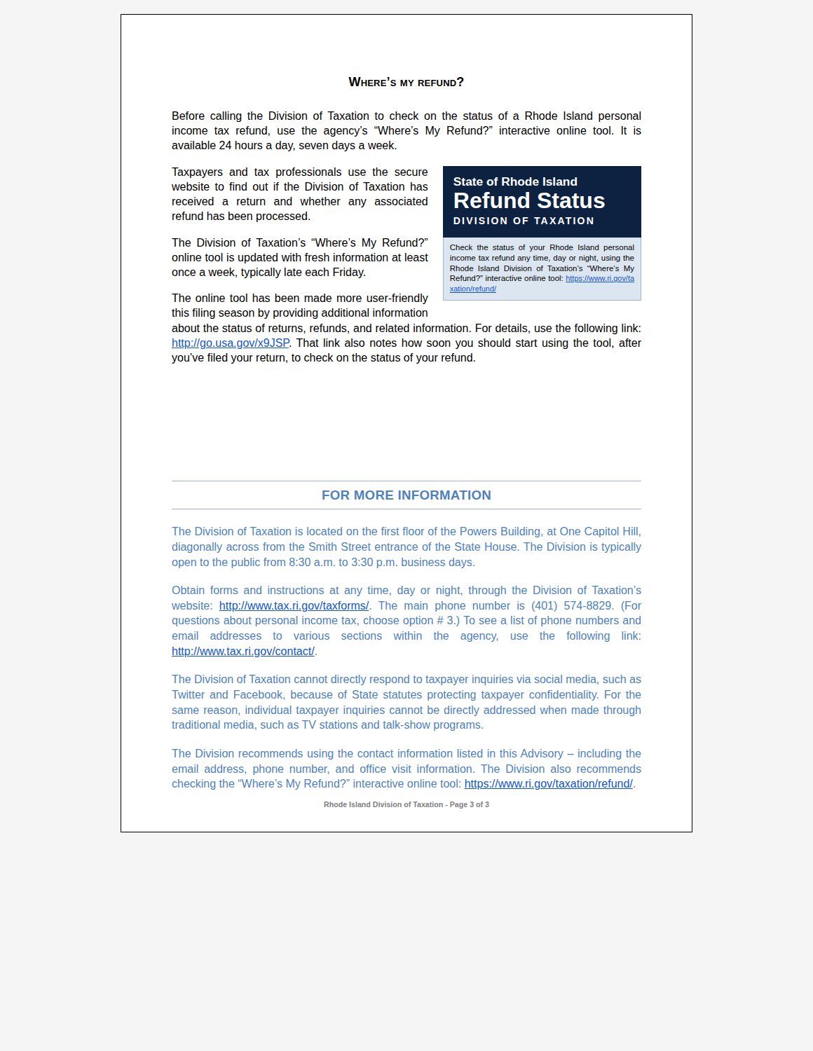Where’s my refund?
Before calling the Division of Taxation to check on the status of a Rhode Island personal income tax refund, use the agency’s “Where’s My Refund?” interactive online tool. It is available 24 hours a day, seven days a week.
State of Rhode Island
Refund Status
DIVISION OF TAXATION
Check the status of your Rhode Island personal income tax refund any time, day or night, using the Rhode Island Division of Taxation’s “Where’s My Refund?” interactive online tool: https://www.ri.gov/taxation/refund/
Taxpayers and tax professionals use the secure website to find out if the Division of Taxation has received a return and whether any associated refund has been processed.
The Division of Taxation’s “Where’s My Refund?” online tool is updated with fresh information at least once a week, typically late each Friday.
The online tool has been made more user-friendly this filing season by providing additional information about the status of returns, refunds, and related information. For details, use the following link: http://go.usa.gov/x9JSP. That link also notes how soon you should start using the tool, after you’ve filed your return, to check on the status of your refund.
FOR MORE INFORMATION
The Division of Taxation is located on the first floor of the Powers Building, at One Capitol Hill, diagonally across from the Smith Street entrance of the State House. The Division is typically open to the public from 8:30 a.m. to 3:30 p.m. business days.
Obtain forms and instructions at any time, day or night, through the Division of Taxation’s website: http://www.tax.ri.gov/taxforms/. The main phone number is (401) 574-8829. (For questions about personal income tax, choose option # 3.) To see a list of phone numbers and email addresses to various sections within the agency, use the following link: http://www.tax.ri.gov/contact/.
The Division of Taxation cannot directly respond to taxpayer inquiries via social media, such as Twitter and Facebook, because of State statutes protecting taxpayer confidentiality. For the same reason, individual taxpayer inquiries cannot be directly addressed when made through traditional media, such as TV stations and talk-show programs.
The Division recommends using the contact information listed in this Advisory – including the email address, phone number, and office visit information. The Division also recommends checking the “Where’s My Refund?” interactive online tool: https://www.ri.gov/taxation/refund/.
Rhode Island Division of Taxation - Page 3 of 3